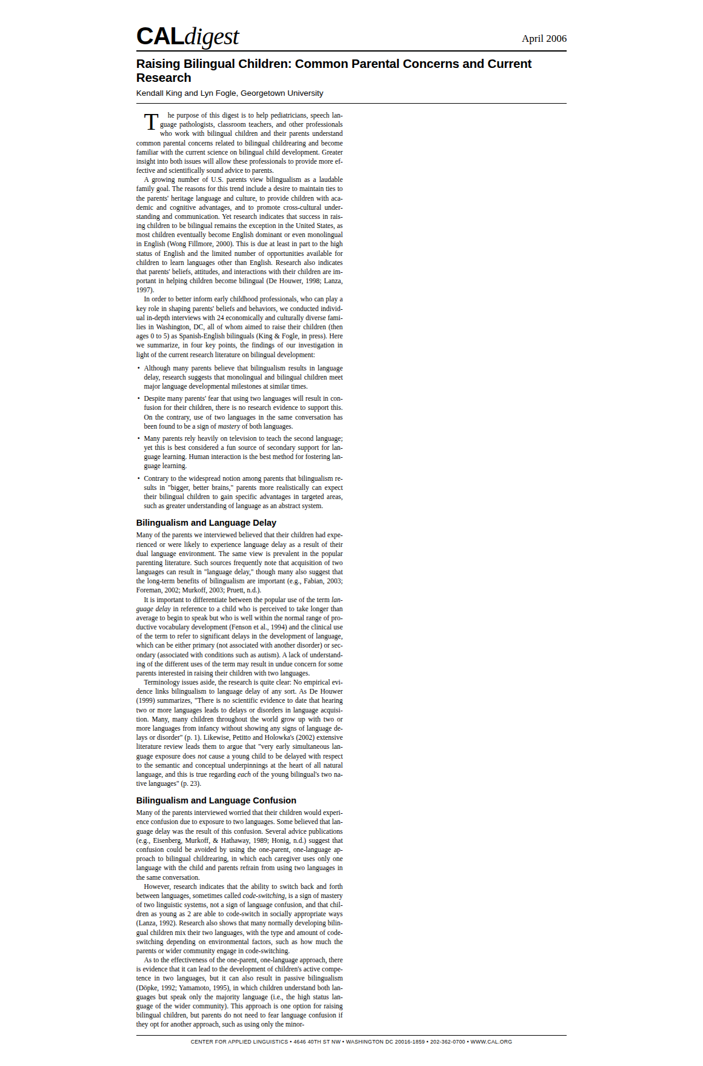CAL digest
April 2006
Raising Bilingual Children: Common Parental Concerns and Current Research
Kendall King and Lyn Fogle, Georgetown University
The purpose of this digest is to help pediatricians, speech language pathologists, classroom teachers, and other professionals who work with bilingual children and their parents understand common parental concerns related to bilingual childrearing and become familiar with the current science on bilingual child development. Greater insight into both issues will allow these professionals to provide more effective and scientifically sound advice to parents.
A growing number of U.S. parents view bilingualism as a laudable family goal. The reasons for this trend include a desire to maintain ties to the parents' heritage language and culture, to provide children with academic and cognitive advantages, and to promote cross-cultural understanding and communication. Yet research indicates that success in raising children to be bilingual remains the exception in the United States, as most children eventually become English dominant or even monolingual in English (Wong Fillmore, 2000). This is due at least in part to the high status of English and the limited number of opportunities available for children to learn languages other than English. Research also indicates that parents' beliefs, attitudes, and interactions with their children are important in helping children become bilingual (De Houwer, 1998; Lanza, 1997).
In order to better inform early childhood professionals, who can play a key role in shaping parents' beliefs and behaviors, we conducted individual in-depth interviews with 24 economically and culturally diverse families in Washington, DC, all of whom aimed to raise their children (then ages 0 to 5) as Spanish-English bilinguals (King & Fogle, in press). Here we summarize, in four key points, the findings of our investigation in light of the current research literature on bilingual development:
Although many parents believe that bilingualism results in language delay, research suggests that monolingual and bilingual children meet major language developmental milestones at similar times.
Despite many parents' fear that using two languages will result in confusion for their children, there is no research evidence to support this. On the contrary, use of two languages in the same conversation has been found to be a sign of mastery of both languages.
Many parents rely heavily on television to teach the second language; yet this is best considered a fun source of secondary support for language learning. Human interaction is the best method for fostering language learning.
Contrary to the widespread notion among parents that bilingualism results in "bigger, better brains," parents more realistically can expect their bilingual children to gain specific advantages in targeted areas, such as greater understanding of language as an abstract system.
Bilingualism and Language Delay
Many of the parents we interviewed believed that their children had experienced or were likely to experience language delay as a result of their dual language environment. The same view is prevalent in the popular parenting literature. Such sources frequently note that acquisition of two languages can result in "language delay," though many also suggest that the long-term benefits of bilingualism are important (e.g., Fabian, 2003; Foreman, 2002; Murkoff, 2003; Pruett, n.d.).
It is important to differentiate between the popular use of the term language delay in reference to a child who is perceived to take longer than average to begin to speak but who is well within the normal range of productive vocabulary development (Fenson et al., 1994) and the clinical use of the term to refer to significant delays in the development of language, which can be either primary (not associated with another disorder) or secondary (associated with conditions such as autism). A lack of understanding of the different uses of the term may result in undue concern for some parents interested in raising their children with two languages.
Terminology issues aside, the research is quite clear: No empirical evidence links bilingualism to language delay of any sort. As De Houwer (1999) summarizes, "There is no scientific evidence to date that hearing two or more languages leads to delays or disorders in language acquisition. Many, many children throughout the world grow up with two or more languages from infancy without showing any signs of language delays or disorder" (p. 1). Likewise, Petitto and Holowka's (2002) extensive literature review leads them to argue that "very early simultaneous language exposure does not cause a young child to be delayed with respect to the semantic and conceptual underpinnings at the heart of all natural language, and this is true regarding each of the young bilingual's two native languages" (p. 23).
Bilingualism and Language Confusion
Many of the parents interviewed worried that their children would experience confusion due to exposure to two languages. Some believed that language delay was the result of this confusion. Several advice publications (e.g., Eisenberg, Murkoff, & Hathaway, 1989; Honig, n.d.) suggest that confusion could be avoided by using the one-parent, one-language approach to bilingual childrearing, in which each caregiver uses only one language with the child and parents refrain from using two languages in the same conversation.
However, research indicates that the ability to switch back and forth between languages, sometimes called code-switching, is a sign of mastery of two linguistic systems, not a sign of language confusion, and that children as young as 2 are able to code-switch in socially appropriate ways (Lanza, 1992). Research also shows that many normally developing bilingual children mix their two languages, with the type and amount of code-switching depending on environmental factors, such as how much the parents or wider community engage in code-switching.
As to the effectiveness of the one-parent, one-language approach, there is evidence that it can lead to the development of children's active competence in two languages, but it can also result in passive bilingualism (Döpke, 1992; Yamamoto, 1995), in which children understand both languages but speak only the majority language (i.e., the high status language of the wider community). This approach is one option for raising bilingual children, but parents do not need to fear language confusion if they opt for another approach, such as using only the minor-
CENTER FOR APPLIED LINGUISTICS • 4646 40TH ST NW • WASHINGTON DC 20016-1859 • 202-362-0700 • WWW.CAL.ORG